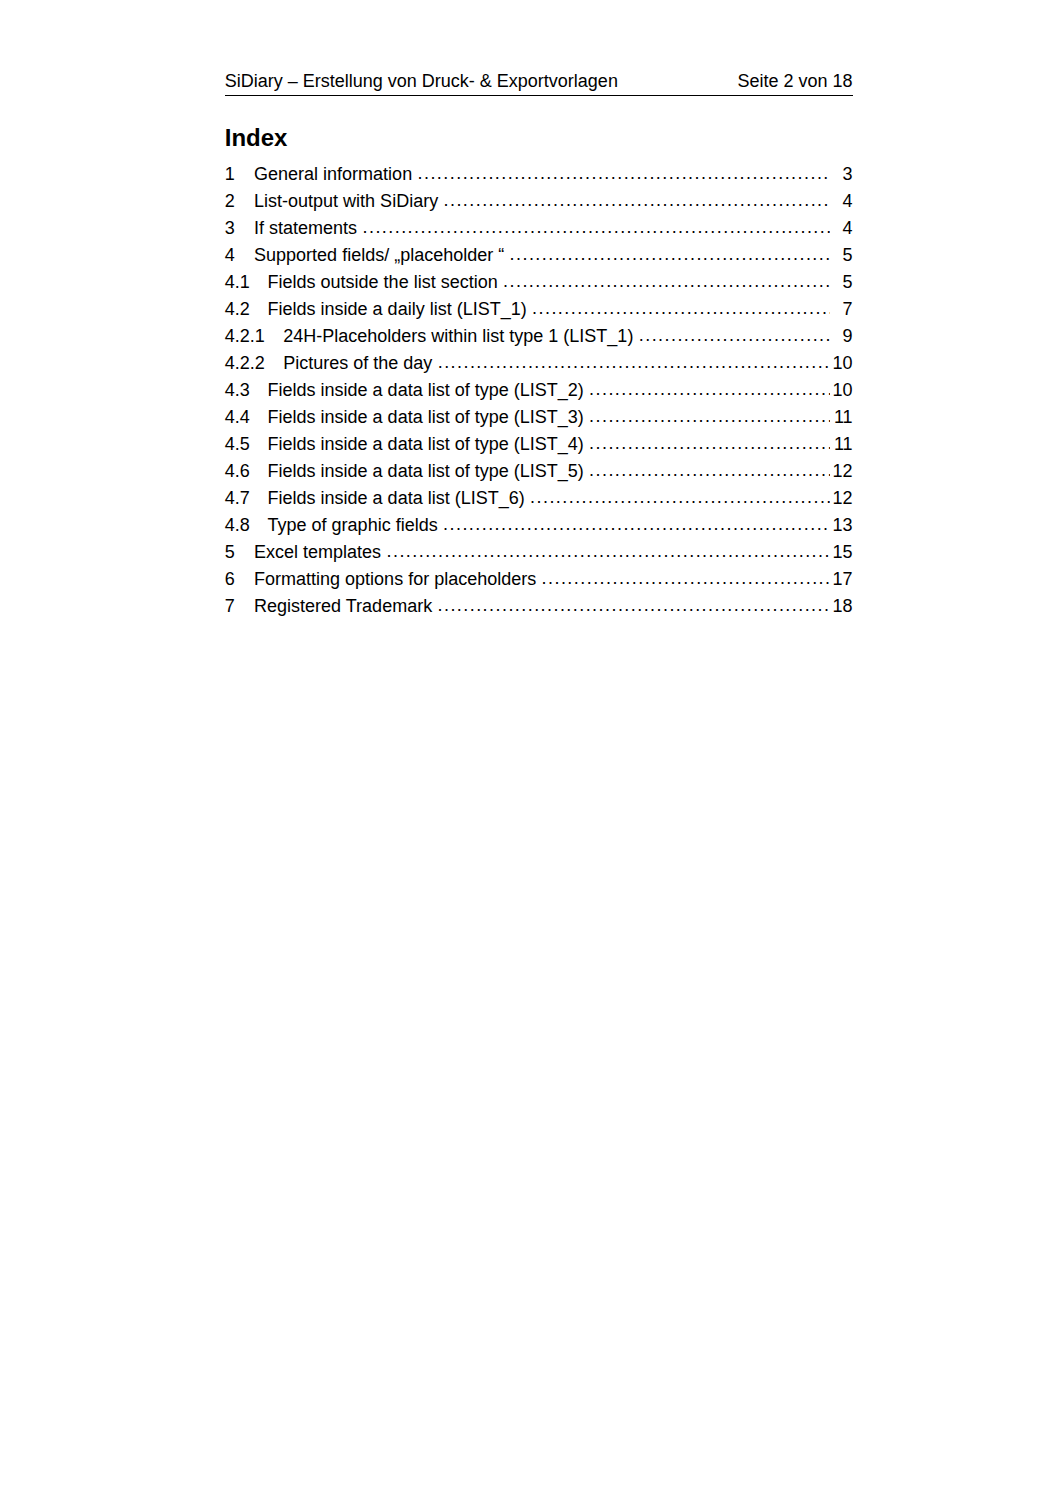SiDiary – Erstellung von Druck- & Exportvorlagen Seite 2 von 18
Index
1 General information .................................................................................................................. 3
2 List-output with SiDiary .......................................................................................................... 4
3 If statements ....................................................................................................................... 4
4 Supported fields/ „placeholder “ ......................................................................................... 5
4.1 Fields outside the list section ......................................................................................... 5
4.2 Fields inside a daily list (LIST_1) ................................................................................... 7
4.2.1 24H-Placeholders within list type 1 (LIST_1) ............................................................ 9
4.2.2 Pictures of the day ................................................................................................ 10
4.3 Fields inside a data list of type (LIST_2) ....................................................................... 10
4.4 Fields inside a data list of type (LIST_3) ....................................................................... 11
4.5 Fields inside a data list of type (LIST_4) ....................................................................... 11
4.6 Fields inside a data list of type (LIST_5) ....................................................................... 12
4.7 Fields inside a data list (LIST_6) .................................................................................. 12
4.8 Type of graphic fields .................................................................................................. 13
5 Excel templates ................................................................................................................... 15
6 Formatting options for placeholders ................................................................................. 17
7 Registered Trademark ....................................................................................................... 18